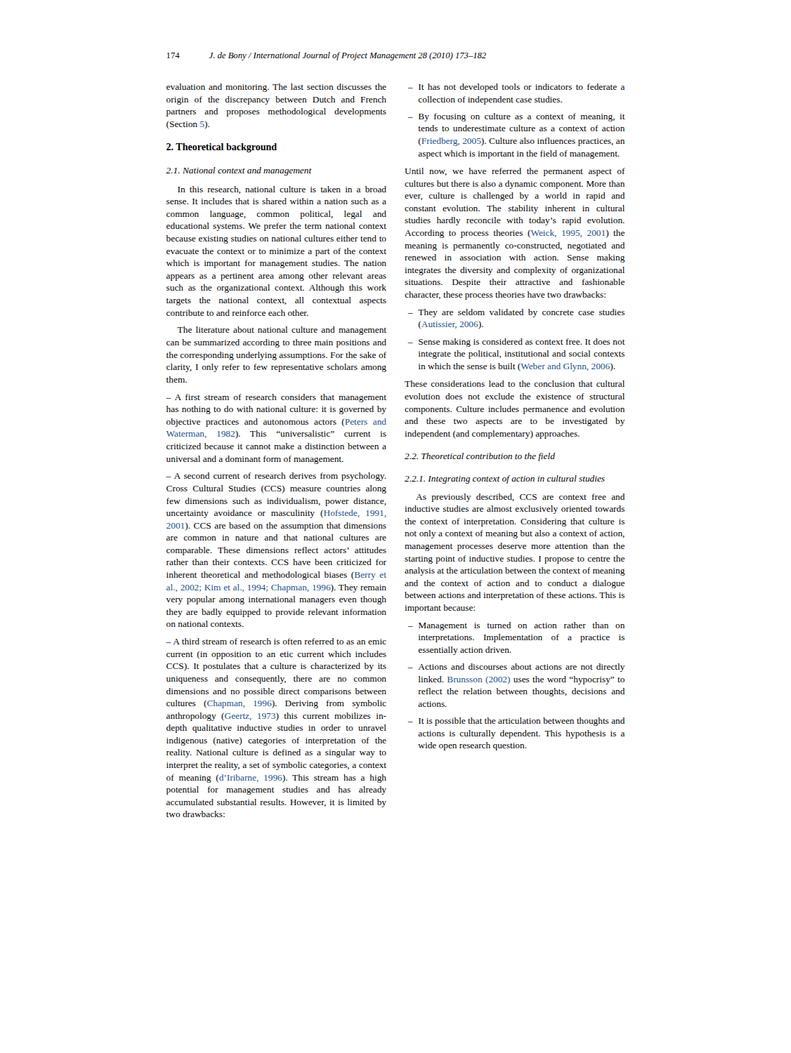174 J. de Bony / International Journal of Project Management 28 (2010) 173–182
evaluation and monitoring. The last section discusses the origin of the discrepancy between Dutch and French partners and proposes methodological developments (Section 5).
2. Theoretical background
2.1. National context and management
In this research, national culture is taken in a broad sense. It includes that is shared within a nation such as a common language, common political, legal and educational systems. We prefer the term national context because existing studies on national cultures either tend to evacuate the context or to minimize a part of the context which is important for management studies. The nation appears as a pertinent area among other relevant areas such as the organizational context. Although this work targets the national context, all contextual aspects contribute to and reinforce each other.
The literature about national culture and management can be summarized according to three main positions and the corresponding underlying assumptions. For the sake of clarity, I only refer to few representative scholars among them.
– A first stream of research considers that management has nothing to do with national culture: it is governed by objective practices and autonomous actors (Peters and Waterman, 1982). This “universalistic” current is criticized because it cannot make a distinction between a universal and a dominant form of management.
– A second current of research derives from psychology. Cross Cultural Studies (CCS) measure countries along few dimensions such as individualism, power distance, uncertainty avoidance or masculinity (Hofstede, 1991, 2001). CCS are based on the assumption that dimensions are common in nature and that national cultures are comparable. These dimensions reflect actors’ attitudes rather than their contexts. CCS have been criticized for inherent theoretical and methodological biases (Berry et al., 2002; Kim et al., 1994; Chapman, 1996). They remain very popular among international managers even though they are badly equipped to provide relevant information on national contexts.
– A third stream of research is often referred to as an emic current (in opposition to an etic current which includes CCS). It postulates that a culture is characterized by its uniqueness and consequently, there are no common dimensions and no possible direct comparisons between cultures (Chapman, 1996). Deriving from symbolic anthropology (Geertz, 1973) this current mobilizes in-depth qualitative inductive studies in order to unravel indigenous (native) categories of interpretation of the reality. National culture is defined as a singular way to interpret the reality, a set of symbolic categories, a context of meaning (d’Iribarne, 1996). This stream has a high potential for management studies and has already accumulated substantial results. However, it is limited by two drawbacks:
It has not developed tools or indicators to federate a collection of independent case studies.
By focusing on culture as a context of meaning, it tends to underestimate culture as a context of action (Friedberg, 2005). Culture also influences practices, an aspect which is important in the field of management.
Until now, we have referred the permanent aspect of cultures but there is also a dynamic component. More than ever, culture is challenged by a world in rapid and constant evolution. The stability inherent in cultural studies hardly reconcile with today’s rapid evolution. According to process theories (Weick, 1995, 2001) the meaning is permanently co-constructed, negotiated and renewed in association with action. Sense making integrates the diversity and complexity of organizational situations. Despite their attractive and fashionable character, these process theories have two drawbacks:
They are seldom validated by concrete case studies (Autissier, 2006).
Sense making is considered as context free. It does not integrate the political, institutional and social contexts in which the sense is built (Weber and Glynn, 2006).
These considerations lead to the conclusion that cultural evolution does not exclude the existence of structural components. Culture includes permanence and evolution and these two aspects are to be investigated by independent (and complementary) approaches.
2.2. Theoretical contribution to the field
2.2.1. Integrating context of action in cultural studies
As previously described, CCS are context free and inductive studies are almost exclusively oriented towards the context of interpretation. Considering that culture is not only a context of meaning but also a context of action, management processes deserve more attention than the starting point of inductive studies. I propose to centre the analysis at the articulation between the context of meaning and the context of action and to conduct a dialogue between actions and interpretation of these actions. This is important because:
Management is turned on action rather than on interpretations. Implementation of a practice is essentially action driven.
Actions and discourses about actions are not directly linked. Brunsson (2002) uses the word “hypocrisy” to reflect the relation between thoughts, decisions and actions.
It is possible that the articulation between thoughts and actions is culturally dependent. This hypothesis is a wide open research question.